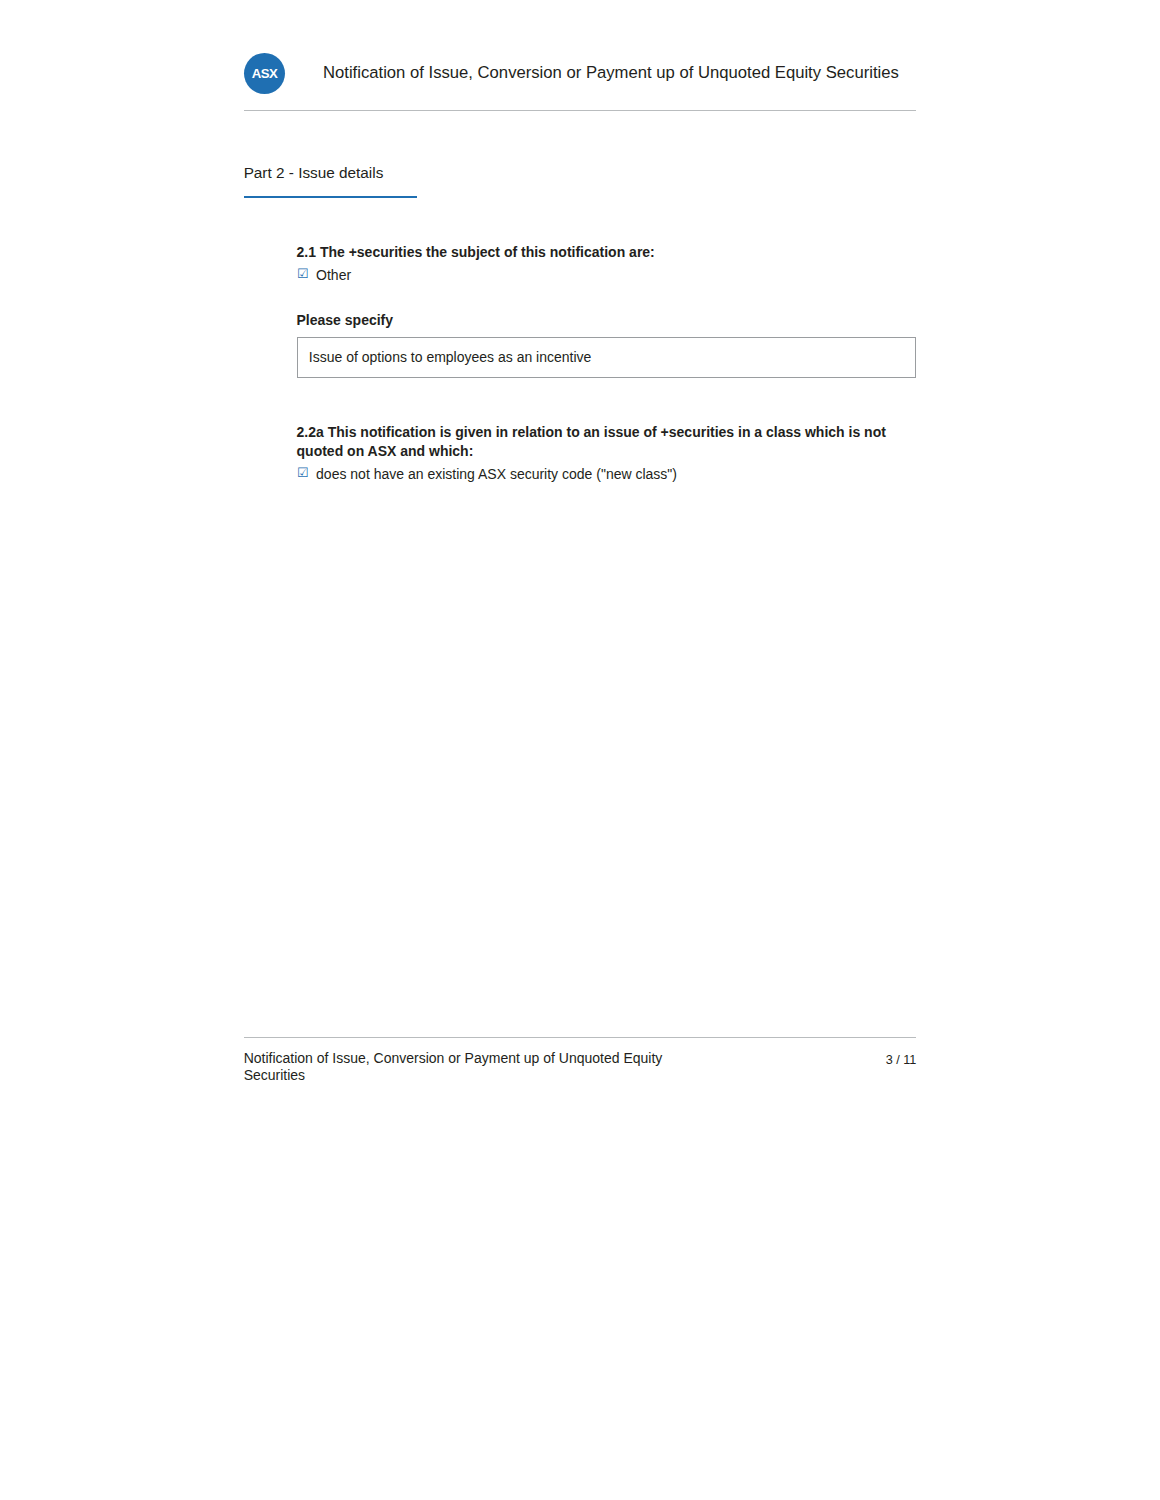ASX
Notification of Issue, Conversion or Payment up of Unquoted Equity Securities
Part 2 - Issue details
2.1 The +securities the subject of this notification are:
☑Other
Please specify
Issue of options to employees as an incentive
2.2a This notification is given in relation to an issue of +securities in a class which is not quoted on ASX and which:
☑does not have an existing ASX security code ("new class")
Notification of Issue, Conversion or Payment up of Unquoted Equity Securities
3 / 11